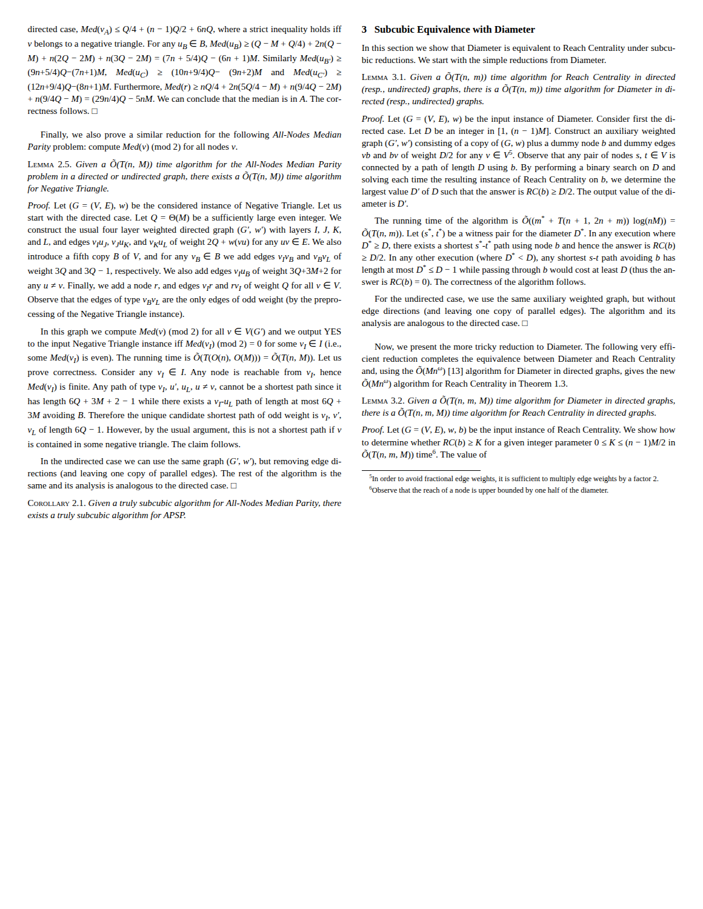directed case, Med(vA) ≤ Q/4 + (n − 1)Q/2 + 6nQ, where a strict inequality holds iff v belongs to a negative triangle. For any uB ∈ B, Med(uB) ≥ (Q − M + Q/4) + 2n(Q − M) + n(2Q − 2M) + n(3Q − 2M) = (7n + 5/4)Q − (6n + 1)M. Similarly Med(uB′) ≥ (9n+5/4)Q−(7n+1)M, Med(uC) ≥ (10n+9/4)Q− (9n+2)M and Med(uC′) ≥ (12n+9/4)Q−(8n+1)M. Furthermore, Med(r) ≥ nQ/4 + 2n(5Q/4 − M) + n(9/4Q − 2M) + n(9/4Q − M) = (29n/4)Q − 5nM. We can conclude that the median is in A. The correctness follows. □
Finally, we also prove a similar reduction for the following All-Nodes Median Parity problem: compute Med(v) (mod 2) for all nodes v.
Lemma 2.5. Given a Õ(T(n, M)) time algorithm for the All-Nodes Median Parity problem in a directed or undirected graph, there exists a Õ(T(n, M)) time algorithm for Negative Triangle.
Proof. Let (G = (V, E), w) be the considered instance of Negative Triangle. Let us start with the directed case. Let Q = Θ(M) be a sufficiently large even integer. We construct the usual four layer weighted directed graph (G′, w′) with layers I, J, K, and L, and edges vIuJ, vJuK, and vKuL of weight 2Q + w(vu) for any uv ∈ E. We also introduce a fifth copy B of V, and for any vB ∈ B we add edges vIvB and vBvL of weight 3Q and 3Q − 1, respectively. We also add edges vIuB of weight 3Q+3M+2 for any u ≠ v. Finally, we add a node r, and edges vIr and rvI of weight Q for all v ∈ V. Observe that the edges of type vBvL are the only edges of odd weight (by the preprocessing of the Negative Triangle instance).
In this graph we compute Med(v) (mod 2) for all v ∈ V(G′) and we output YES to the input Negative Triangle instance iff Med(vI) (mod 2) = 0 for some vI ∈ I (i.e., some Med(vI) is even). The running time is Õ(T(O(n), O(M))) = Õ(T(n, M)). Let us prove correctness. Consider any vI ∈ I. Any node is reachable from vI, hence Med(vI) is finite. Any path of type vI, u′, uL, u ≠ v, cannot be a shortest path since it has length 6Q + 3M + 2 − 1 while there exists a vI-uL path of length at most 6Q + 3M avoiding B. Therefore the unique candidate shortest path of odd weight is vI, v′, vL of length 6Q − 1. However, by the usual argument, this is not a shortest path if v is contained in some negative triangle. The claim follows.
In the undirected case we can use the same graph (G′, w′), but removing edge directions (and leaving one copy of parallel edges). The rest of the algorithm is the same and its analysis is analogous to the directed case. □
Corollary 2.1. Given a truly subcubic algorithm for All-Nodes Median Parity, there exists a truly subcubic algorithm for APSP.
3 Subcubic Equivalence with Diameter
In this section we show that Diameter is equivalent to Reach Centrality under subcubic reductions. We start with the simple reductions from Diameter.
Lemma 3.1. Given a Õ(T(n, m)) time algorithm for Reach Centrality in directed (resp., undirected) graphs, there is a Õ(T(n, m)) time algorithm for Diameter in directed (resp., undirected) graphs.
Proof. Let (G = (V, E), w) be the input instance of Diameter. Consider first the directed case. Let D be an integer in [1, (n − 1)M]. Construct an auxiliary weighted graph (G′, w′) consisting of a copy of (G, w) plus a dummy node b and dummy edges vb and bv of weight D/2 for any v ∈ V5. Observe that any pair of nodes s, t ∈ V is connected by a path of length D using b. By performing a binary search on D and solving each time the resulting instance of Reach Centrality on b, we determine the largest value D′ of D such that the answer is RC(b) ≥ D/2. The output value of the diameter is D′.
The running time of the algorithm is Õ((m* + T(n + 1, 2n + m)) log(nM)) = Õ(T(n, m)). Let (s*, t*) be a witness pair for the diameter D*. In any execution where D* ≥ D, there exists a shortest s*-t* path using node b and hence the answer is RC(b) ≥ D/2. In any other execution (where D* < D), any shortest s-t path avoiding b has length at most D* ≤ D − 1 while passing through b would cost at least D (thus the answer is RC(b) = 0). The correctness of the algorithm follows.
For the undirected case, we use the same auxiliary weighted graph, but without edge directions (and leaving one copy of parallel edges). The algorithm and its analysis are analogous to the directed case. □
Now, we present the more tricky reduction to Diameter. The following very efficient reduction completes the equivalence between Diameter and Reach Centrality and, using the Õ(Mnω) [13] algorithm for Diameter in directed graphs, gives the new Õ(Mnω) algorithm for Reach Centrality in Theorem 1.3.
Lemma 3.2. Given a Õ(T(n, m, M)) time algorithm for Diameter in directed graphs, there is a Õ(T(n, m, M)) time algorithm for Reach Centrality in directed graphs.
Proof. Let (G = (V, E), w, b) be the input instance of Reach Centrality. We show how to determine whether RC(b) ≥ K for a given integer parameter 0 ≤ K ≤ (n − 1)M/2 in Õ(T(n, m, M)) time6. The value of
5In order to avoid fractional edge weights, it is sufficient to multiply edge weights by a factor 2.
6Observe that the reach of a node is upper bounded by one half of the diameter.